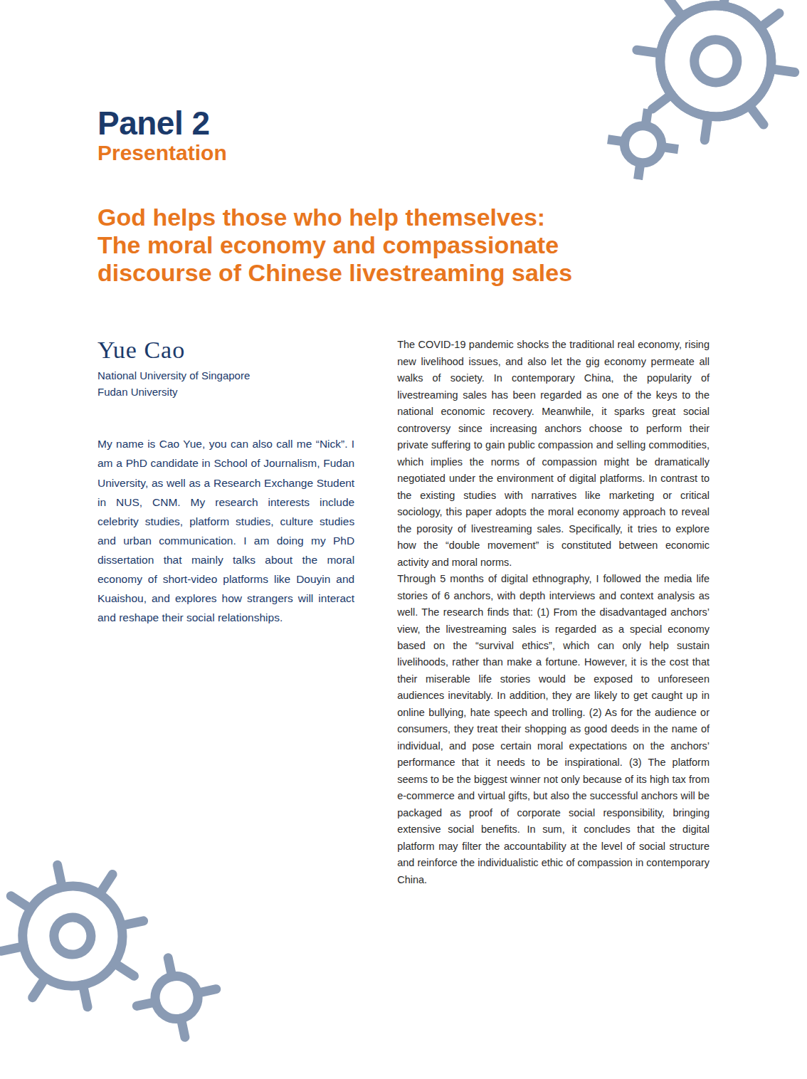Panel 2
Presentation
God helps those who help themselves:
The moral economy and compassionate
discourse of Chinese livestreaming sales
Yue Cao
National University of Singapore Fudan University
My name is Cao Yue, you can also call me “Nick”. I am a PhD candidate in School of Journalism, Fudan University, as well as a Research Exchange Student in NUS, CNM. My research interests include celebrity studies, platform studies, culture studies and urban communication. I am doing my PhD dissertation that mainly talks about the moral economy of short-video platforms like Douyin and Kuaishou, and explores how strangers will interact and reshape their social relationships.
The COVID-19 pandemic shocks the traditional real economy, rising new livelihood issues, and also let the gig economy permeate all walks of society. In contemporary China, the popularity of livestreaming sales has been regarded as one of the keys to the national economic recovery. Meanwhile, it sparks great social controversy since increasing anchors choose to perform their private suffering to gain public compassion and selling commodities, which implies the norms of compassion might be dramatically negotiated under the environment of digital platforms. In contrast to the existing studies with narratives like marketing or critical sociology, this paper adopts the moral economy approach to reveal the porosity of livestreaming sales. Specifically, it tries to explore how the “double movement” is constituted between economic activity and moral norms.
Through 5 months of digital ethnography, I followed the media life stories of 6 anchors, with depth interviews and context analysis as well. The research finds that: (1) From the disadvantaged anchors’ view, the livestreaming sales is regarded as a special economy based on the “survival ethics”, which can only help sustain livelihoods, rather than make a fortune. However, it is the cost that their miserable life stories would be exposed to unforeseen audiences inevitably. In addition, they are likely to get caught up in online bullying, hate speech and trolling. (2) As for the audience or consumers, they treat their shopping as good deeds in the name of individual, and pose certain moral expectations on the anchors’ performance that it needs to be inspirational. (3) The platform seems to be the biggest winner not only because of its high tax from e-commerce and virtual gifts, but also the successful anchors will be packaged as proof of corporate social responsibility, bringing extensive social benefits. In sum, it concludes that the digital platform may filter the accountability at the level of social structure and reinforce the individualistic ethic of compassion in contemporary China.